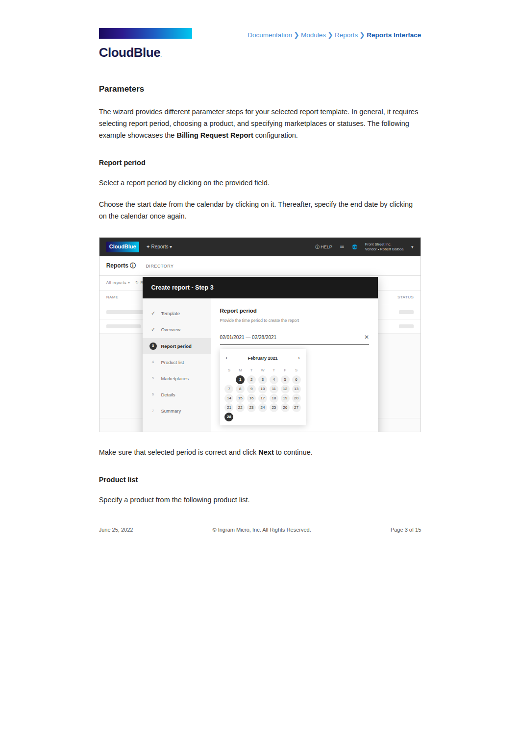Cloud Blue.
Documentation❯Modules❯Reports❯Reports Interface
Parameters
The wizard provides different parameter steps for your selected report template. In general, it requires selecting report period, choosing a product, and specifying marketplaces or statuses. The following example showcases the Billing Request Report configuration.
Report period
Select a report period by clicking on the provided field.
Choose the start date from the calendar by clicking on it. Thereafter, specify the end date by clicking on the calendar once again.
CloudBlue ✦ Reports ▾
ⓘ HELP ✉ 🌐
Front Street Inc. Vendor • Robert Balboa
▾
Reports ⓘ DIRECTORY
All reports ▾ ↻ REFRESH
NAME STATUS
Create report - Step 3
✓ Template
✓ Overview
3 Report period
4 Product list
5 Marketplaces
6 Details
7 Summary
Report period
Provide the time period to create the report
02/01/2021 — 02/28/2021 ✕
‹ February 2021 ›
S
M
T
W
T
F
S
1
2
3
4
5
6
7
8
9
10
11
12
13
14
15
16
17
18
19
20
21
22
23
24
25
26
27
28
CANCEL
BACK NEXT
© 2021 — Ingram Micro, Inc. All Rights Reserved. — Privacy | Terms of Service — Version 22.0.1609-g9c8a838
Make sure that selected period is correct and click Next to continue.
Product list
Specify a product from the following product list.
June 25, 2022 © Ingram Micro, Inc. All Rights Reserved. Page 3 of 15